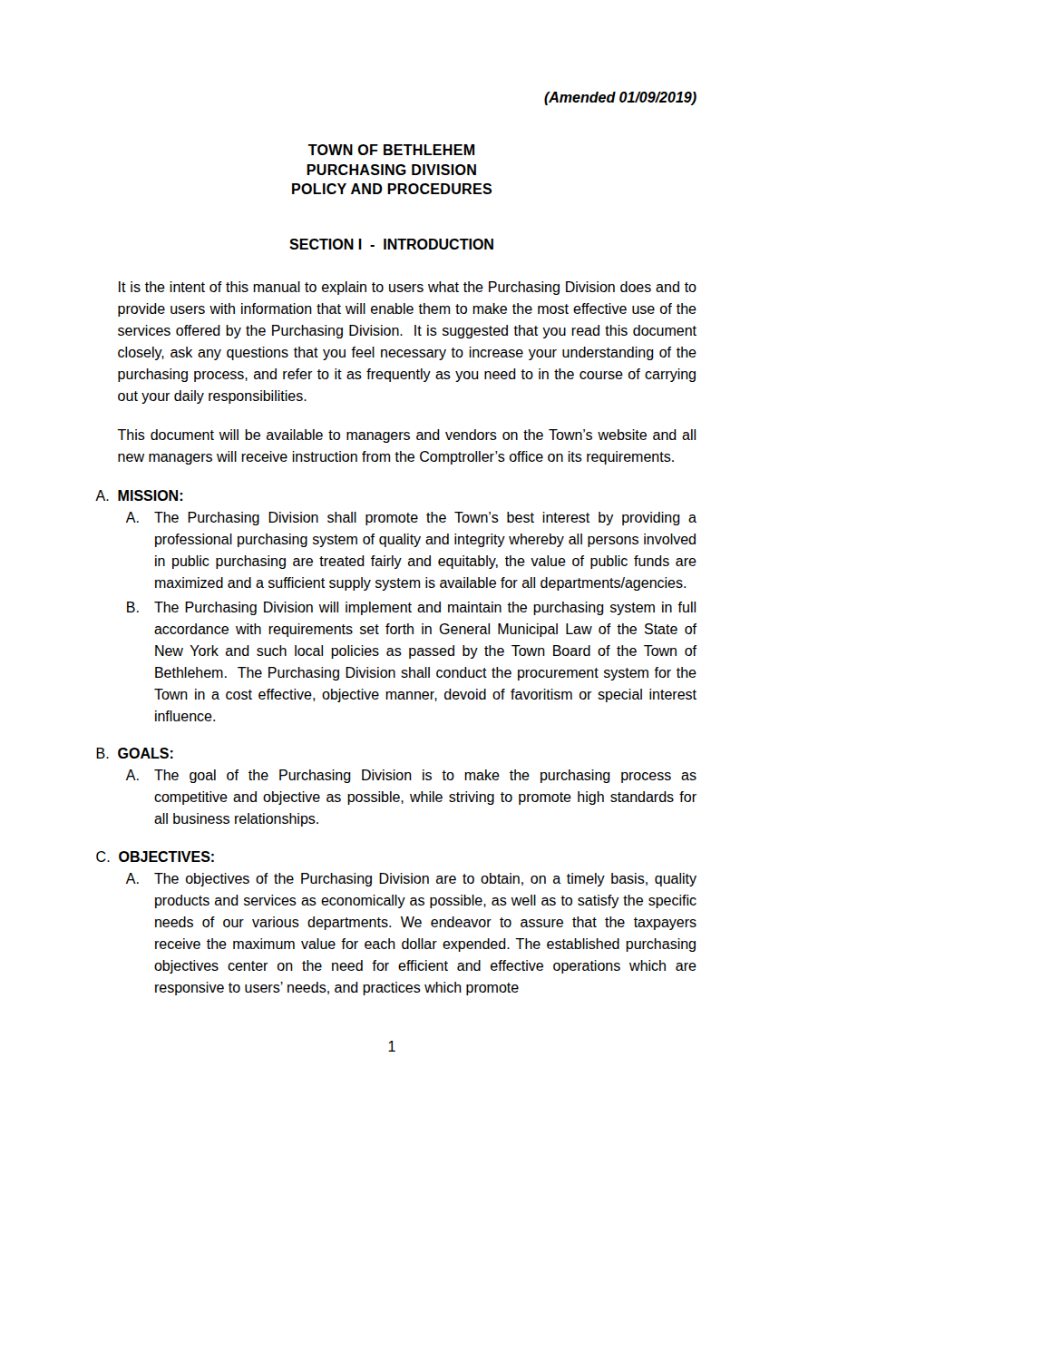(Amended 01/09/2019)
TOWN OF BETHLEHEM
PURCHASING DIVISION
POLICY AND PROCEDURES
SECTION I - INTRODUCTION
It is the intent of this manual to explain to users what the Purchasing Division does and to provide users with information that will enable them to make the most effective use of the services offered by the Purchasing Division. It is suggested that you read this document closely, ask any questions that you feel necessary to increase your understanding of the purchasing process, and refer to it as frequently as you need to in the course of carrying out your daily responsibilities.
This document will be available to managers and vendors on the Town’s website and all new managers will receive instruction from the Comptroller’s office on its requirements.
A. MISSION:
The Purchasing Division shall promote the Town’s best interest by providing a professional purchasing system of quality and integrity whereby all persons involved in public purchasing are treated fairly and equitably, the value of public funds are maximized and a sufficient supply system is available for all departments/agencies.
The Purchasing Division will implement and maintain the purchasing system in full accordance with requirements set forth in General Municipal Law of the State of New York and such local policies as passed by the Town Board of the Town of Bethlehem. The Purchasing Division shall conduct the procurement system for the Town in a cost effective, objective manner, devoid of favoritism or special interest influence.
B. GOALS:
The goal of the Purchasing Division is to make the purchasing process as competitive and objective as possible, while striving to promote high standards for all business relationships.
C. OBJECTIVES:
The objectives of the Purchasing Division are to obtain, on a timely basis, quality products and services as economically as possible, as well as to satisfy the specific needs of our various departments. We endeavor to assure that the taxpayers receive the maximum value for each dollar expended. The established purchasing objectives center on the need for efficient and effective operations which are responsive to users’ needs, and practices which promote
1